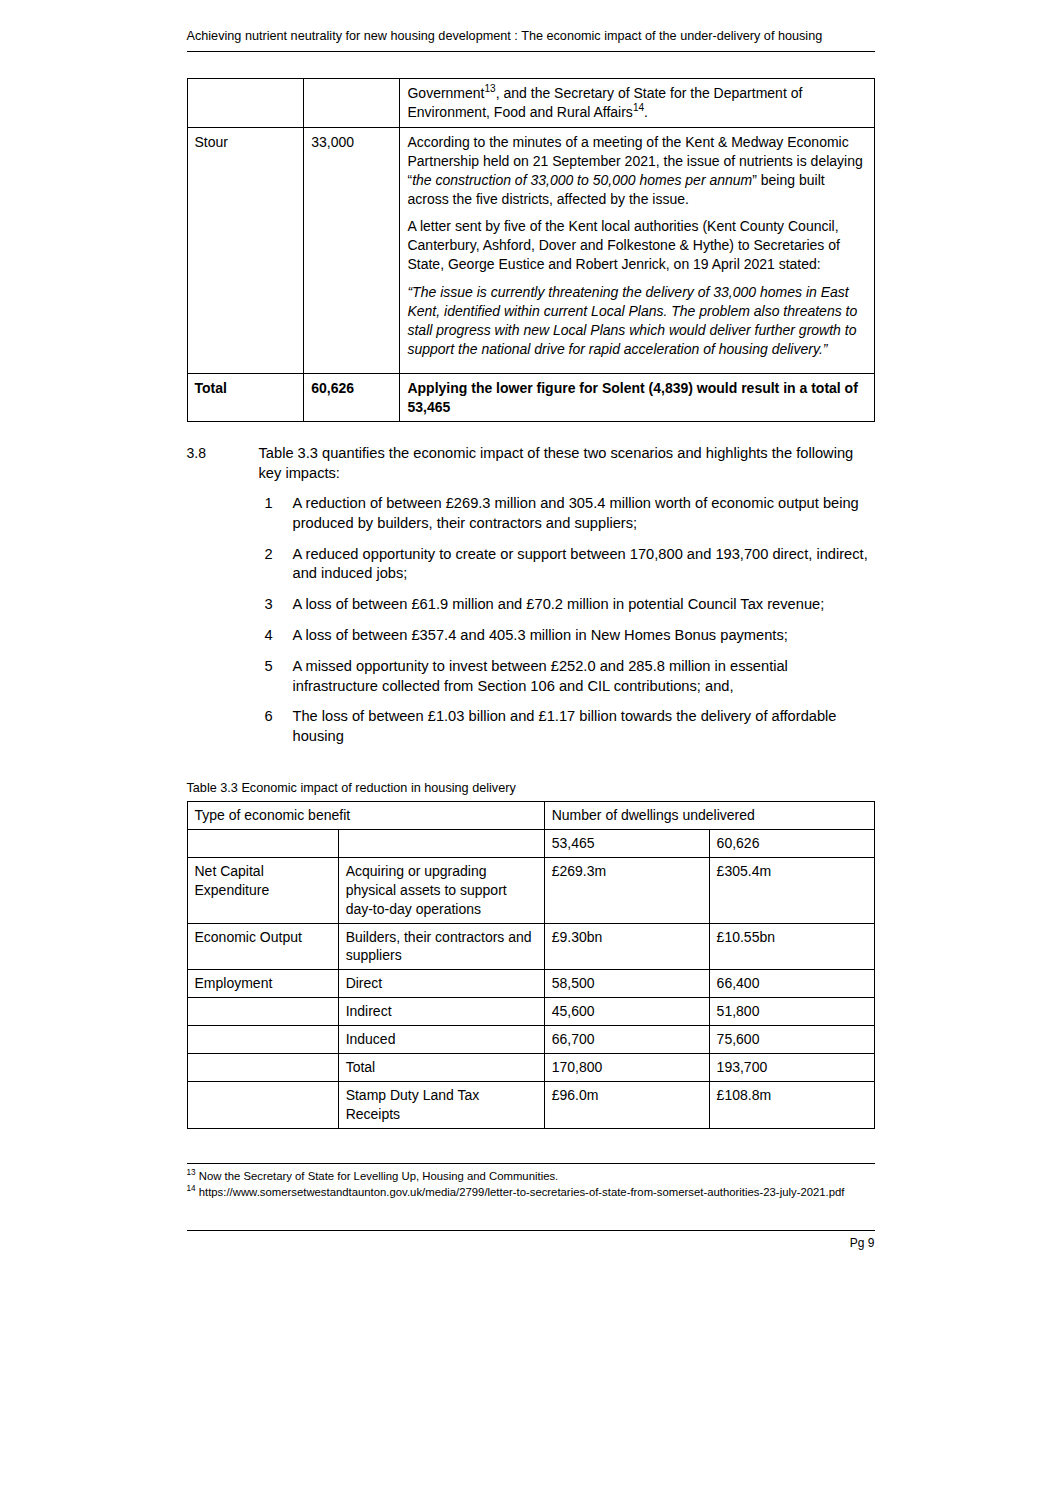Achieving nutrient neutrality for new housing development : The economic impact of the under-delivery of housing
| | | Government 13 , and the Secretary of State for the Department of Environment, Food and Rural Affairs 14 . |
| Stour | 33,000 | According to the minutes of a meeting of the Kent & Medway Economic Partnership held on 21 September 2021, the issue of nutrients is delaying “ the construction of 33,000 to 50,000 homes per annum ” being built across the five districts, affected by the issue. A letter sent by five of the Kent local authorities (Kent County Council, Canterbury, Ashford, Dover and Folkestone & Hythe) to Secretaries of State, George Eustice and Robert Jenrick, on 19 April 2021 stated: “The issue is currently threatening the delivery of 33,000 homes in East Kent, identified within current Local Plans. The problem also threatens to stall progress with new Local Plans which would deliver further growth to support the national drive for rapid acceleration of housing delivery.” |
| Total | 60,626 | Applying the lower figure for Solent (4,839) would result in a total of 53,465 |
3.8
Table 3.3 quantifies the economic impact of these two scenarios and highlights the following key impacts:
A reduction of between £269.3 million and 305.4 million worth of economic output being produced by builders, their contractors and suppliers;
A reduced opportunity to create or support between 170,800 and 193,700 direct, indirect, and induced jobs;
A loss of between £61.9 million and £70.2 million in potential Council Tax revenue;
A loss of between £357.4 and 405.3 million in New Homes Bonus payments;
A missed opportunity to invest between £252.0 and 285.8 million in essential infrastructure collected from Section 106 and CIL contributions; and,
The loss of between £1.03 billion and £1.17 billion towards the delivery of affordable housing
Table 3.3 Economic impact of reduction in housing delivery
| Type of economic benefit | Number of dwellings undelivered |
| | | 53,465 | 60,626 |
| Net Capital Expenditure | Acquiring or upgrading physical assets to support day-to-day operations | £269.3m | £305.4m |
| Economic Output | Builders, their contractors and suppliers | £9.30bn | £10.55bn |
| Employment | Direct | 58,500 | 66,400 |
| | Indirect | 45,600 | 51,800 |
| | Induced | 66,700 | 75,600 |
| | Total | 170,800 | 193,700 |
| | Stamp Duty Land Tax Receipts | £96.0m | £108.8m |
13 Now the Secretary of State for Levelling Up, Housing and Communities.
14 https://www.somersetwestandtaunton.gov.uk/media/2799/letter-to-secretaries-of-state-from-somerset-authorities-23-july-2021.pdf
Pg 9